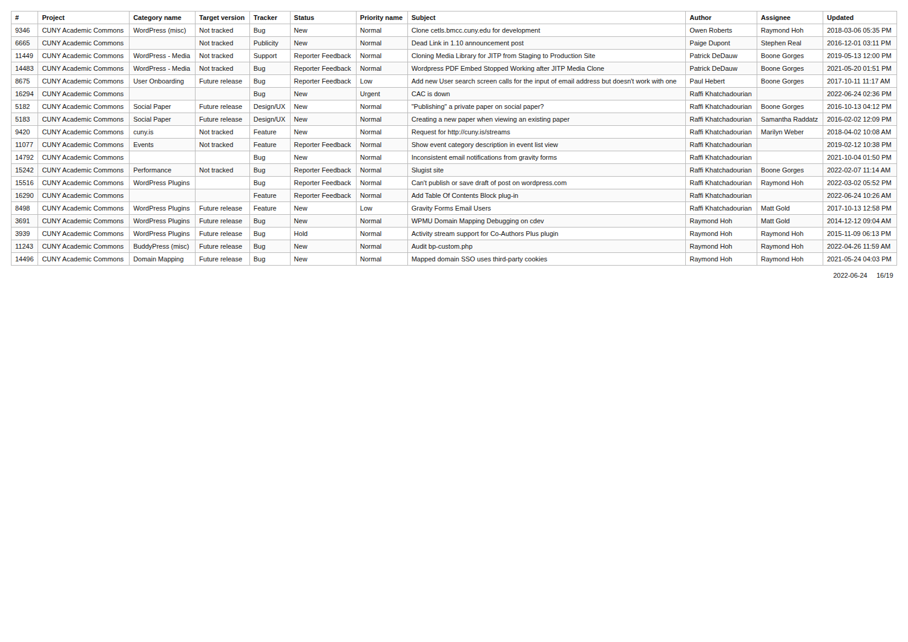Redmine-style issue list
| # | Project | Category name | Target version | Tracker | Status | Priority name | Subject | Author | Assignee | Updated |
| --- | --- | --- | --- | --- | --- | --- | --- | --- | --- | --- |
| 9346 | CUNY Academic Commons | WordPress (misc) | Not tracked | Bug | New | Normal | Clone cetls.bmcc.cuny.edu for development | Owen Roberts | Raymond Hoh | 2018-03-06 05:35 PM |
| 6665 | CUNY Academic Commons | | Not tracked | Publicity | New | Normal | Dead Link in 1.10 announcement post | Paige Dupont | Stephen Real | 2016-12-01 03:11 PM |
| 11449 | CUNY Academic Commons | WordPress - Media | Not tracked | Support | Reporter Feedback | Normal | Cloning Media Library for JITP from Staging to Production Site | Patrick DeDauw | Boone Gorges | 2019-05-13 12:00 PM |
| 14483 | CUNY Academic Commons | WordPress - Media | Not tracked | Bug | Reporter Feedback | Normal | Wordpress PDF Embed Stopped Working after JITP Media Clone | Patrick DeDauw | Boone Gorges | 2021-05-20 01:51 PM |
| 8675 | CUNY Academic Commons | User Onboarding | Future release | Bug | Reporter Feedback | Low | Add new User search screen calls for the input of email address but doesn't work with one | Paul Hebert | Boone Gorges | 2017-10-11 11:17 AM |
| 16294 | CUNY Academic Commons | | | Bug | New | Urgent | CAC is down | Raffi Khatchadourian | | 2022-06-24 02:36 PM |
| 5182 | CUNY Academic Commons | Social Paper | Future release | Design/UX | New | Normal | "Publishing" a private paper on social paper? | Raffi Khatchadourian | Boone Gorges | 2016-10-13 04:12 PM |
| 5183 | CUNY Academic Commons | Social Paper | Future release | Design/UX | New | Normal | Creating a new paper when viewing an existing paper | Raffi Khatchadourian | Samantha Raddatz | 2016-02-02 12:09 PM |
| 9420 | CUNY Academic Commons | cuny.is | Not tracked | Feature | New | Normal | Request for http://cuny.is/streams | Raffi Khatchadourian | Marilyn Weber | 2018-04-02 10:08 AM |
| 11077 | CUNY Academic Commons | Events | Not tracked | Feature | Reporter Feedback | Normal | Show event category description in event list view | Raffi Khatchadourian | | 2019-02-12 10:38 PM |
| 14792 | CUNY Academic Commons | | | Bug | New | Normal | Inconsistent email notifications from gravity forms | Raffi Khatchadourian | | 2021-10-04 01:50 PM |
| 15242 | CUNY Academic Commons | Performance | Not tracked | Bug | Reporter Feedback | Normal | Slugist site | Raffi Khatchadourian | Boone Gorges | 2022-02-07 11:14 AM |
| 15516 | CUNY Academic Commons | WordPress Plugins | | Bug | Reporter Feedback | Normal | Can't publish or save draft of post on wordpress.com | Raffi Khatchadourian | Raymond Hoh | 2022-03-02 05:52 PM |
| 16290 | CUNY Academic Commons | | | Feature | Reporter Feedback | Normal | Add Table Of Contents Block plug-in | Raffi Khatchadourian | | 2022-06-24 10:26 AM |
| 8498 | CUNY Academic Commons | WordPress Plugins | Future release | Feature | New | Low | Gravity Forms Email Users | Raffi Khatchadourian | Matt Gold | 2017-10-13 12:58 PM |
| 3691 | CUNY Academic Commons | WordPress Plugins | Future release | Bug | New | Normal | WPMU Domain Mapping Debugging on cdev | Raymond Hoh | Matt Gold | 2014-12-12 09:04 AM |
| 3939 | CUNY Academic Commons | WordPress Plugins | Future release | Bug | Hold | Normal | Activity stream support for Co-Authors Plus plugin | Raymond Hoh | Raymond Hoh | 2015-11-09 06:13 PM |
| 11243 | CUNY Academic Commons | BuddyPress (misc) | Future release | Bug | New | Normal | Audit bp-custom.php | Raymond Hoh | Raymond Hoh | 2022-04-26 11:59 AM |
| 14496 | CUNY Academic Commons | Domain Mapping | Future release | Bug | New | Normal | Mapped domain SSO uses third-party cookies | Raymond Hoh | Raymond Hoh | 2021-05-24 04:03 PM |
| 2022-06-24 16/19 |